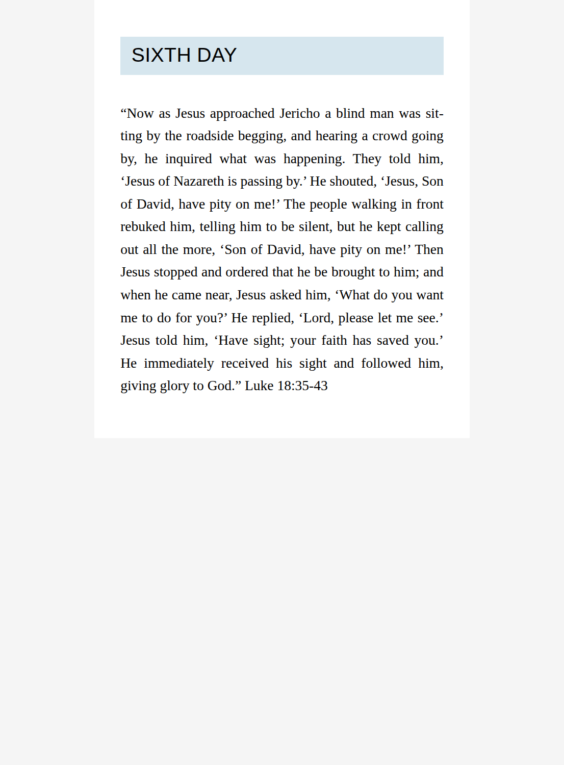SIXTH DAY
“Now as Jesus approached Jericho a blind man was sitting by the roadside begging, and hearing a crowd going by, he inquired what was happening. They told him, ‘Jesus of Nazareth is passing by.’ He shouted, ‘Jesus, Son of David, have pity on me!’ The people walking in front rebuked him, telling him to be silent, but he kept calling out all the more, ‘Son of David, have pity on me!’ Then Jesus stopped and ordered that he be brought to him; and when he came near, Jesus asked him, ‘What do you want me to do for you?’ He replied, ‘Lord, please let me see.’ Jesus told him, ‘Have sight; your faith has saved you.’ He immediately received his sight and followed him, giving glory to God.” Luke 18:35-43